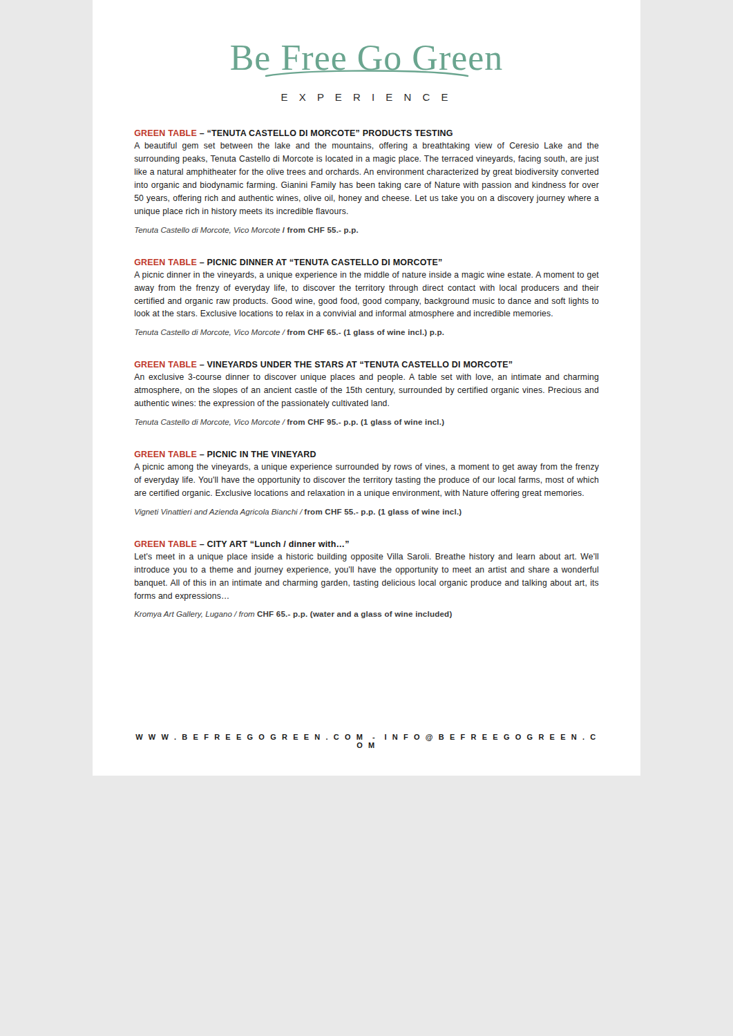Be Free Go Green
E X P E R I E N C E
GREEN TABLE – “TENUTA CASTELLO DI MORCOTE” PRODUCTS TESTING
A beautiful gem set between the lake and the mountains, offering a breathtaking view of Ceresio Lake and the surrounding peaks, Tenuta Castello di Morcote is located in a magic place. The terraced vineyards, facing south, are just like a natural amphitheater for the olive trees and orchards. An environment characterized by great biodiversity converted into organic and biodynamic farming. Gianini Family has been taking care of Nature with passion and kindness for over 50 years, offering rich and authentic wines, olive oil, honey and cheese. Let us take you on a discovery journey where a unique place rich in history meets its incredible flavours.
Tenuta Castello di Morcote, Vico Morcote / from CHF 55.- p.p.
GREEN TABLE – PICNIC DINNER AT “TENUTA CASTELLO DI MORCOTE”
A picnic dinner in the vineyards, a unique experience in the middle of nature inside a magic wine estate. A moment to get away from the frenzy of everyday life, to discover the territory through direct contact with local producers and their certified and organic raw products. Good wine, good food, good company, background music to dance and soft lights to look at the stars. Exclusive locations to relax in a convivial and informal atmosphere and incredible memories.
Tenuta Castello di Morcote, Vico Morcote / from CHF 65.- (1 glass of wine incl.) p.p.
GREEN TABLE – VINEYARDS UNDER THE STARS AT “TENUTA CASTELLO DI MORCOTE”
An exclusive 3-course dinner to discover unique places and people. A table set with love, an intimate and charming atmosphere, on the slopes of an ancient castle of the 15th century, surrounded by certified organic vines. Precious and authentic wines: the expression of the passionately cultivated land.
Tenuta Castello di Morcote, Vico Morcote / from CHF 95.- p.p. (1 glass of wine incl.)
GREEN TABLE – PICNIC IN THE VINEYARD
A picnic among the vineyards, a unique experience surrounded by rows of vines, a moment to get away from the frenzy of everyday life. You'll have the opportunity to discover the territory tasting the produce of our local farms, most of which are certified organic. Exclusive locations and relaxation in a unique environment, with Nature offering great memories.
Vigneti Vinattieri and Azienda Agricola Bianchi / from CHF 55.- p.p. (1 glass of wine incl.)
GREEN TABLE – CITY ART “Lunch / dinner with…”
Let's meet in a unique place inside a historic building opposite Villa Saroli. Breathe history and learn about art. We'll introduce you to a theme and journey experience, you'll have the opportunity to meet an artist and share a wonderful banquet. All of this in an intimate and charming garden, tasting delicious local organic produce and talking about art, its forms and expressions…
Kromya Art Gallery, Lugano / from CHF 65.- p.p. (water and a glass of wine included)
W W W . B E F R E E G O G R E E N . C O M - I N F O @ B E F R E E G O G R E E N . C O M